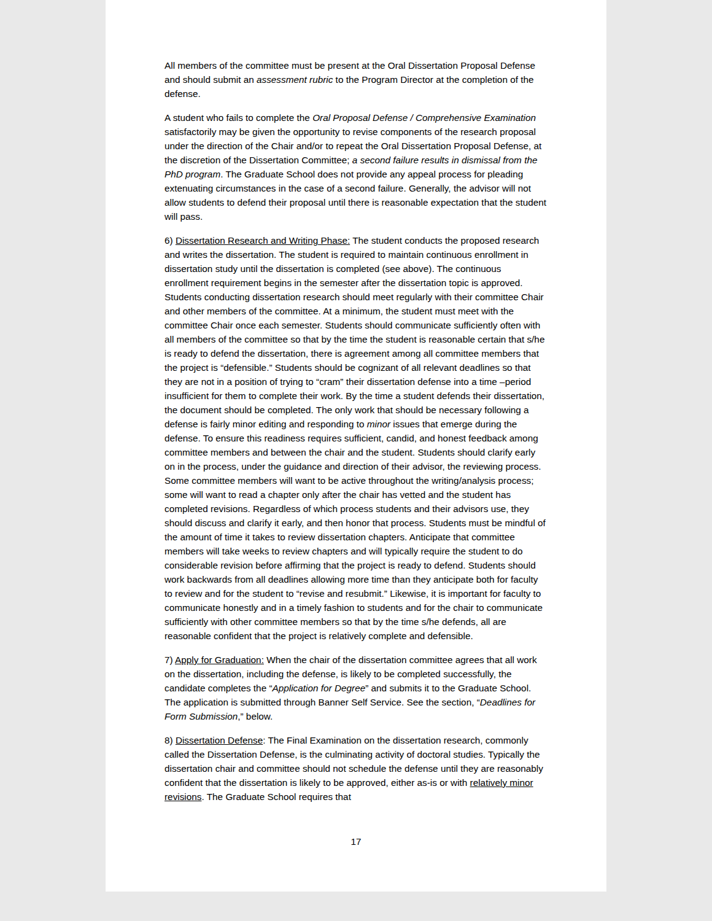All members of the committee must be present at the Oral Dissertation Proposal Defense and should submit an assessment rubric to the Program Director at the completion of the defense.
A student who fails to complete the Oral Proposal Defense / Comprehensive Examination satisfactorily may be given the opportunity to revise components of the research proposal under the direction of the Chair and/or to repeat the Oral Dissertation Proposal Defense, at the discretion of the Dissertation Committee; a second failure results in dismissal from the PhD program. The Graduate School does not provide any appeal process for pleading extenuating circumstances in the case of a second failure. Generally, the advisor will not allow students to defend their proposal until there is reasonable expectation that the student will pass.
6) Dissertation Research and Writing Phase: The student conducts the proposed research and writes the dissertation. The student is required to maintain continuous enrollment in dissertation study until the dissertation is completed (see above). The continuous enrollment requirement begins in the semester after the dissertation topic is approved. Students conducting dissertation research should meet regularly with their committee Chair and other members of the committee. At a minimum, the student must meet with the committee Chair once each semester. Students should communicate sufficiently often with all members of the committee so that by the time the student is reasonable certain that s/he is ready to defend the dissertation, there is agreement among all committee members that the project is “defensible.” Students should be cognizant of all relevant deadlines so that they are not in a position of trying to “cram” their dissertation defense into a time –period insufficient for them to complete their work. By the time a student defends their dissertation, the document should be completed. The only work that should be necessary following a defense is fairly minor editing and responding to minor issues that emerge during the defense. To ensure this readiness requires sufficient, candid, and honest feedback among committee members and between the chair and the student. Students should clarify early on in the process, under the guidance and direction of their advisor, the reviewing process. Some committee members will want to be active throughout the writing/analysis process; some will want to read a chapter only after the chair has vetted and the student has completed revisions. Regardless of which process students and their advisors use, they should discuss and clarify it early, and then honor that process. Students must be mindful of the amount of time it takes to review dissertation chapters. Anticipate that committee members will take weeks to review chapters and will typically require the student to do considerable revision before affirming that the project is ready to defend. Students should work backwards from all deadlines allowing more time than they anticipate both for faculty to review and for the student to “revise and resubmit.” Likewise, it is important for faculty to communicate honestly and in a timely fashion to students and for the chair to communicate sufficiently with other committee members so that by the time s/he defends, all are reasonable confident that the project is relatively complete and defensible.
7) Apply for Graduation: When the chair of the dissertation committee agrees that all work on the dissertation, including the defense, is likely to be completed successfully, the candidate completes the “Application for Degree” and submits it to the Graduate School. The application is submitted through Banner Self Service. See the section, “Deadlines for Form Submission,” below.
8) Dissertation Defense: The Final Examination on the dissertation research, commonly called the Dissertation Defense, is the culminating activity of doctoral studies. Typically the dissertation chair and committee should not schedule the defense until they are reasonably confident that the dissertation is likely to be approved, either as-is or with relatively minor revisions. The Graduate School requires that
17